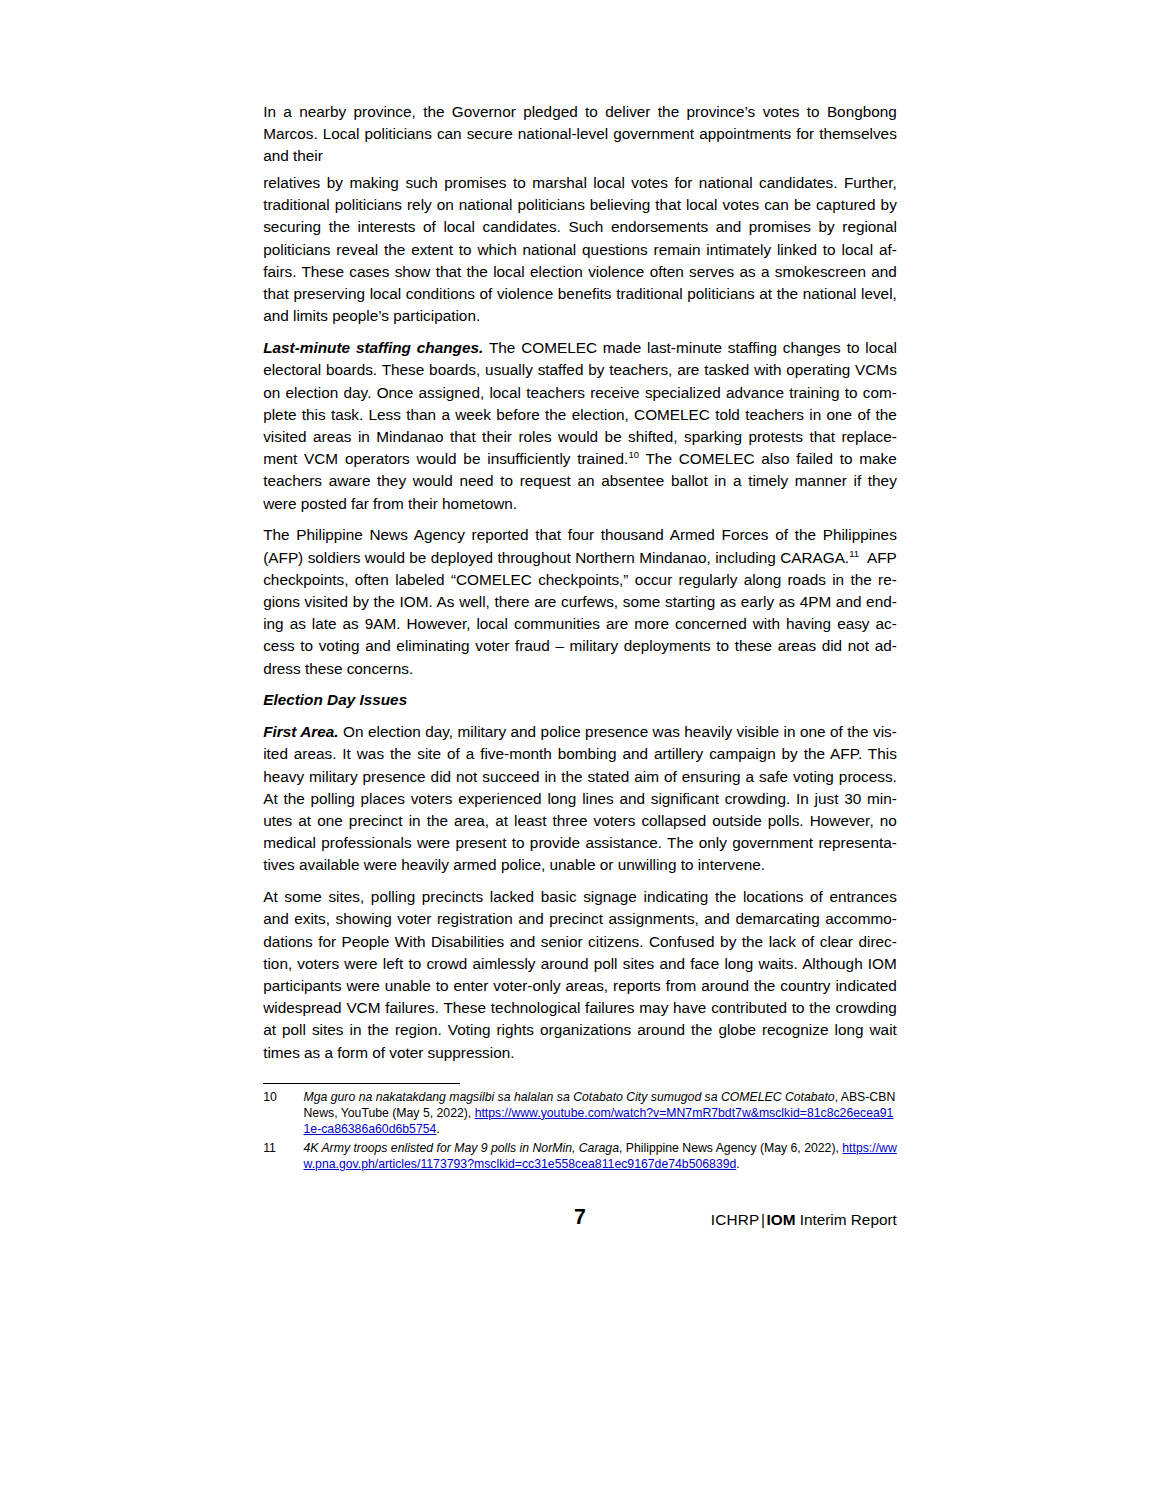In a nearby province, the Governor pledged to deliver the province’s votes to Bongbong Marcos. Local politicians can secure national-level government appointments for themselves and their
relatives by making such promises to marshal local votes for national candidates. Further, traditional politicians rely on national politicians believing that local votes can be captured by securing the interests of local candidates. Such endorsements and promises by regional politicians reveal the extent to which national questions remain intimately linked to local affairs. These cases show that the local election violence often serves as a smokescreen and that preserving local conditions of violence benefits traditional politicians at the national level, and limits people’s participation.
Last-minute staffing changes. The COMELEC made last-minute staffing changes to local electoral boards. These boards, usually staffed by teachers, are tasked with operating VCMs on election day. Once assigned, local teachers receive specialized advance training to complete this task. Less than a week before the election, COMELEC told teachers in one of the visited areas in Mindanao that their roles would be shifted, sparking protests that replacement VCM operators would be insufficiently trained.10 The COMELEC also failed to make teachers aware they would need to request an absentee ballot in a timely manner if they were posted far from their hometown.
The Philippine News Agency reported that four thousand Armed Forces of the Philippines (AFP) soldiers would be deployed throughout Northern Mindanao, including CARAGA.11 AFP checkpoints, often labeled “COMELEC checkpoints,” occur regularly along roads in the regions visited by the IOM. As well, there are curfews, some starting as early as 4PM and ending as late as 9AM. However, local communities are more concerned with having easy access to voting and eliminating voter fraud – military deployments to these areas did not address these concerns.
Election Day Issues
First Area. On election day, military and police presence was heavily visible in one of the visited areas. It was the site of a five-month bombing and artillery campaign by the AFP. This heavy military presence did not succeed in the stated aim of ensuring a safe voting process. At the polling places voters experienced long lines and significant crowding. In just 30 minutes at one precinct in the area, at least three voters collapsed outside polls. However, no medical professionals were present to provide assistance. The only government representatives available were heavily armed police, unable or unwilling to intervene.
At some sites, polling precincts lacked basic signage indicating the locations of entrances and exits, showing voter registration and precinct assignments, and demarcating accommodations for People With Disabilities and senior citizens. Confused by the lack of clear direction, voters were left to crowd aimlessly around poll sites and face long waits. Although IOM participants were unable to enter voter-only areas, reports from around the country indicated widespread VCM failures. These technological failures may have contributed to the crowding at poll sites in the region. Voting rights organizations around the globe recognize long wait times as a form of voter suppression.
10
Mga guro na nakatakdang magsilbi sa halalan sa Cotabato City sumugod sa COMELEC Cotabato, ABS-CBN News, YouTube (May 5, 2022), https://www.youtube.com/watch?v=MN7mR7bdt7w&msclkid=81c8c26ecea911e-ca86386a60d6b5754.
11
4K Army troops enlisted for May 9 polls in NorMin, Caraga, Philippine News Agency (May 6, 2022), https://www.pna.gov.ph/articles/1173793?msclkid=cc31e558cea811ec9167de74b506839d.
7
ICHRP|IOM Interim Report